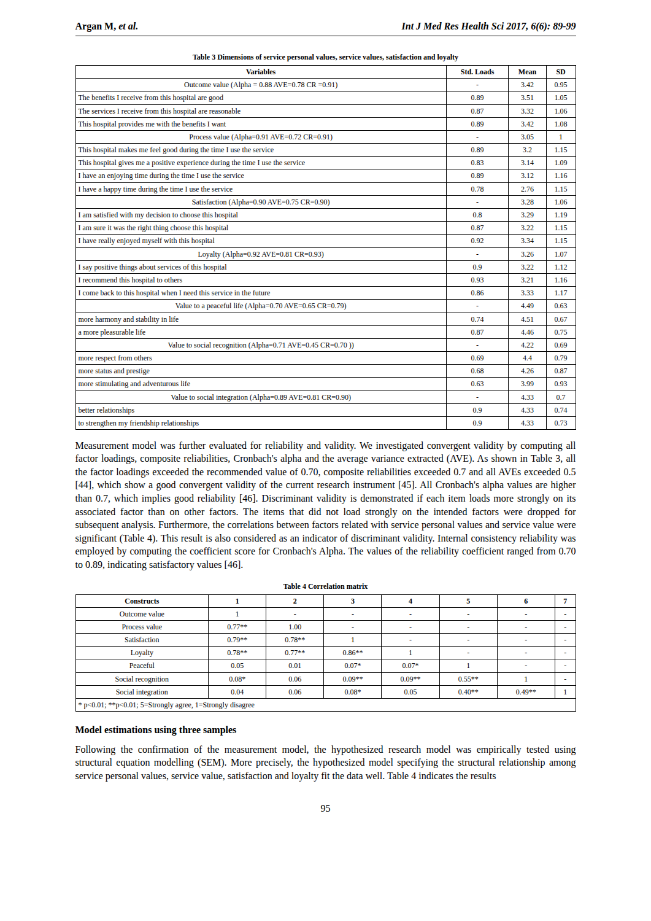Argan M, et al.
Int J Med Res Health Sci 2017, 6(6): 89-99
Table 3 Dimensions of service personal values, service values, satisfaction and loyalty
| Variables | Std. Loads | Mean | SD |
| --- | --- | --- | --- |
| Outcome value (Alpha = 0.88 AVE=0.78 CR =0.91) | - | 3.42 | 0.95 |
| The benefits I receive from this hospital are good | 0.89 | 3.51 | 1.05 |
| The services I receive from this hospital are reasonable | 0.87 | 3.32 | 1.06 |
| This hospital provides me with the benefits I want | 0.89 | 3.42 | 1.08 |
| Process value (Alpha=0.91 AVE=0.72 CR=0.91) | - | 3.05 | 1 |
| This hospital makes me feel good during the time I use the service | 0.89 | 3.2 | 1.15 |
| This hospital gives me a positive experience during the time I use the service | 0.83 | 3.14 | 1.09 |
| I have an enjoying time during the time I use the service | 0.89 | 3.12 | 1.16 |
| I have a happy time during the time I use the service | 0.78 | 2.76 | 1.15 |
| Satisfaction (Alpha=0.90 AVE=0.75 CR=0.90) | - | 3.28 | 1.06 |
| I am satisfied with my decision to choose this hospital | 0.8 | 3.29 | 1.19 |
| I am sure it was the right thing choose this hospital | 0.87 | 3.22 | 1.15 |
| I have really enjoyed myself with this hospital | 0.92 | 3.34 | 1.15 |
| Loyalty (Alpha=0.92 AVE=0.81 CR=0.93) | - | 3.26 | 1.07 |
| I say positive things about services of this hospital | 0.9 | 3.22 | 1.12 |
| I recommend this hospital to others | 0.93 | 3.21 | 1.16 |
| I come back to this hospital when I need this service in the future | 0.86 | 3.33 | 1.17 |
| Value to a peaceful life (Alpha=0.70 AVE=0.65 CR=0.79) | - | 4.49 | 0.63 |
| more harmony and stability in life | 0.74 | 4.51 | 0.67 |
| a more pleasurable life | 0.87 | 4.46 | 0.75 |
| Value to social recognition (Alpha=0.71 AVE=0.45 CR=0.70 )) | - | 4.22 | 0.69 |
| more respect from others | 0.69 | 4.4 | 0.79 |
| more status and prestige | 0.68 | 4.26 | 0.87 |
| more stimulating and adventurous life | 0.63 | 3.99 | 0.93 |
| Value to social integration (Alpha=0.89 AVE=0.81 CR=0.90) | - | 4.33 | 0.7 |
| better relationships | 0.9 | 4.33 | 0.74 |
| to strengthen my friendship relationships | 0.9 | 4.33 | 0.73 |
Measurement model was further evaluated for reliability and validity. We investigated convergent validity by computing all factor loadings, composite reliabilities, Cronbach's alpha and the average variance extracted (AVE). As shown in Table 3, all the factor loadings exceeded the recommended value of 0.70, composite reliabilities exceeded 0.7 and all AVEs exceeded 0.5 [44], which show a good convergent validity of the current research instrument [45]. All Cronbach's alpha values are higher than 0.7, which implies good reliability [46]. Discriminant validity is demonstrated if each item loads more strongly on its associated factor than on other factors. The items that did not load strongly on the intended factors were dropped for subsequent analysis. Furthermore, the correlations between factors related with service personal values and service value were significant (Table 4). This result is also considered as an indicator of discriminant validity. Internal consistency reliability was employed by computing the coefficient score for Cronbach's Alpha. The values of the reliability coefficient ranged from 0.70 to 0.89, indicating satisfactory values [46].
Table 4 Correlation matrix
| Constructs | 1 | 2 | 3 | 4 | 5 | 6 | 7 |
| --- | --- | --- | --- | --- | --- | --- | --- |
| Outcome value | 1 | - | - | - | - | - | - |
| Process value | 0.77** | 1.00 | - | - | - | - | - |
| Satisfaction | 0.79** | 0.78** | 1 | - | - | - | - |
| Loyalty | 0.78** | 0.77** | 0.86** | 1 | - | - | - |
| Peaceful | 0.05 | 0.01 | 0.07* | 0.07* | 1 | - | - |
| Social recognition | 0.08* | 0.06 | 0.09** | 0.09** | 0.55** | 1 | - |
| Social integration | 0.04 | 0.06 | 0.08* | 0.05 | 0.40** | 0.49** | 1 |
| * p<0.01; **p<0.01; 5=Strongly agree, 1=Strongly disagree |
Model estimations using three samples
Following the confirmation of the measurement model, the hypothesized research model was empirically tested using structural equation modelling (SEM). More precisely, the hypothesized model specifying the structural relationship among service personal values, service value, satisfaction and loyalty fit the data well. Table 4 indicates the results
95